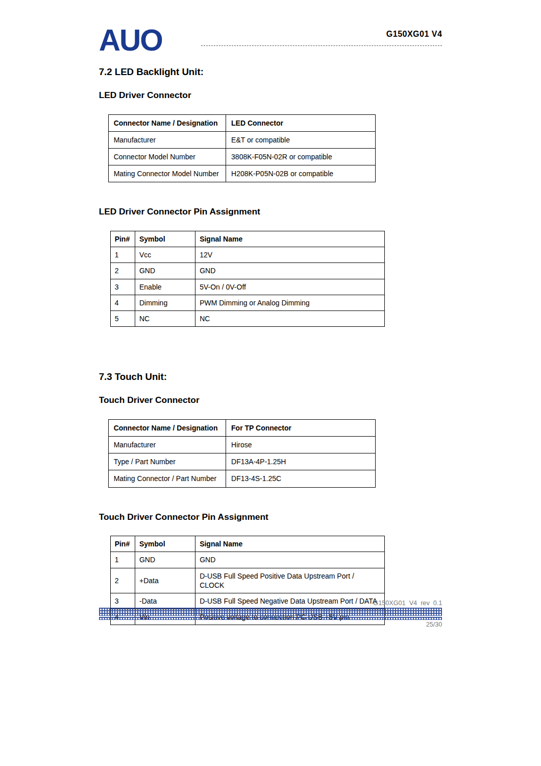AUO
G150XG01 V4
7.2 LED Backlight Unit:
LED Driver Connector
| Connector Name / Designation | LED Connector |
| Manufacturer | E&T or compatible |
| Connector Model Number | 3808K-F05N-02R or compatible |
| Mating Connector Model Number | H208K-P05N-02B or compatible |
LED Driver Connector Pin Assignment
| Pin# | Symbol | Signal Name |
| --- | --- | --- |
| 1 | Vcc | 12V |
| 2 | GND | GND |
| 3 | Enable | 5V-On / 0V-Off |
| 4 | Dimming | PWM Dimming or Analog Dimming |
| 5 | NC | NC |
7.3 Touch Unit:
Touch Driver Connector
| Connector Name / Designation | For TP Connector |
| Manufacturer | Hirose |
| Type / Part Number | DF13A-4P-1.25H |
| Mating Connector / Part Number | DF13-4S-1.25C |
Touch Driver Connector Pin Assignment
| Pin# | Symbol | Signal Name |
| --- | --- | --- |
| 1 | GND | GND |
| 2 | +Data | D-USB Full Speed Positive Data Upstream Port / CLOCK |
| 3 | -Data | D-USB Full Speed Negative Data Upstream Port / DATA |
| 4 | Vin | Positive voltage to connection PC USB +5V pin |
G150XG01 V4 rev 0.1
25/30